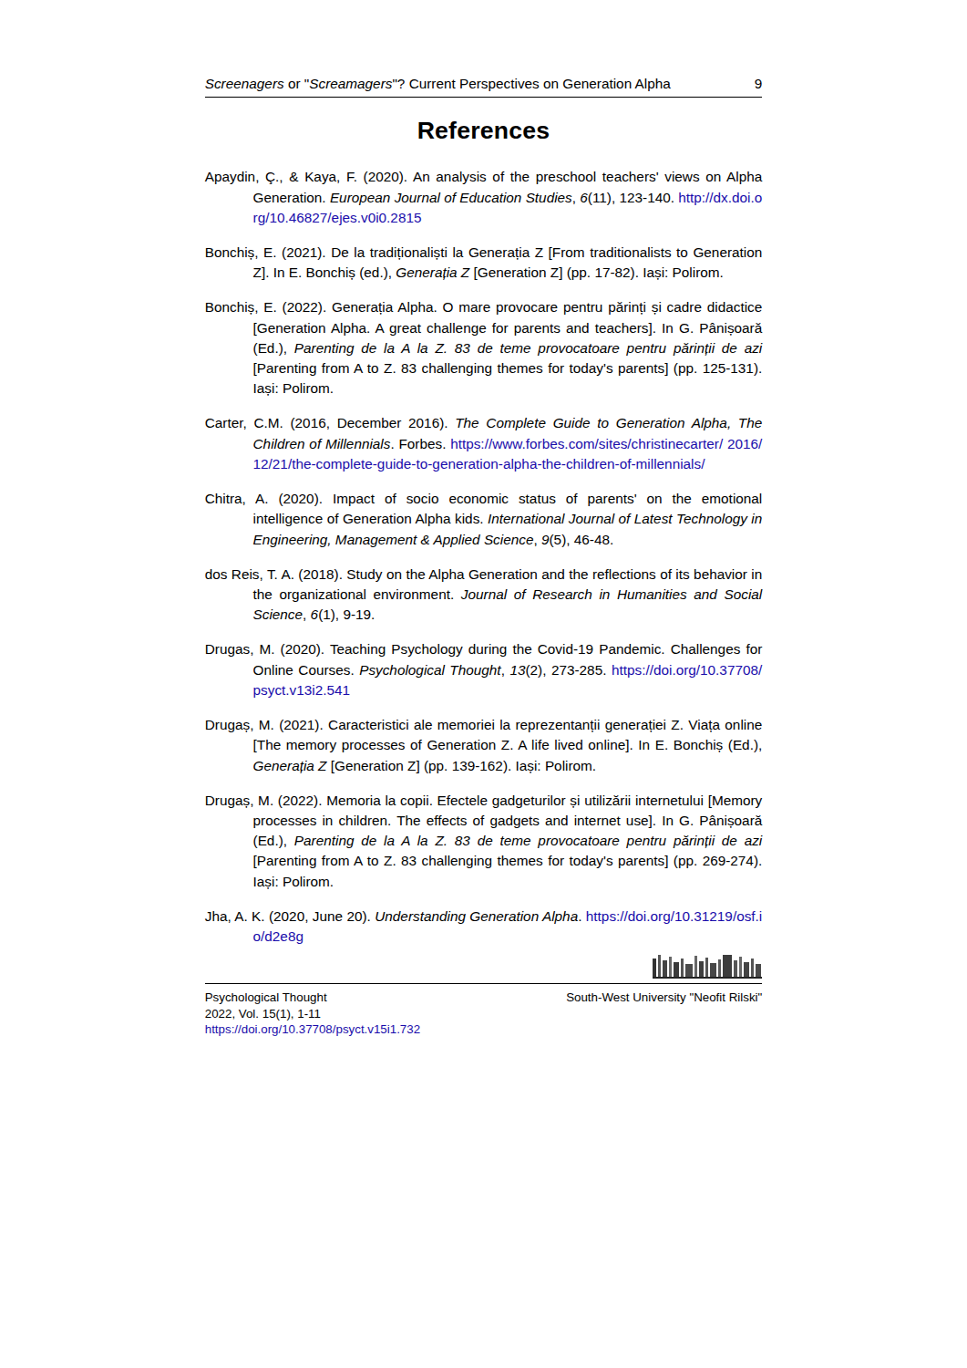Screenagers or "Screamagers"? Current Perspectives on Generation Alpha
9
References
Apaydin, Ç., & Kaya, F. (2020). An analysis of the preschool teachers' views on Alpha Generation. European Journal of Education Studies, 6(11), 123-140. http://dx.doi.org/10.46827/ejes.v0i0.2815
Bonchiș, E. (2021). De la tradiționaliști la Generația Z [From traditionalists to Generation Z]. In E. Bonchiș (ed.), Generația Z [Generation Z] (pp. 17-82). Iași: Polirom.
Bonchiș, E. (2022). Generația Alpha. O mare provocare pentru părinți și cadre didactice [Generation Alpha. A great challenge for parents and teachers]. In G. Pânișoară (Ed.), Parenting de la A la Z. 83 de teme provocatoare pentru părinții de azi [Parenting from A to Z. 83 challenging themes for today's parents] (pp. 125-131). Iași: Polirom.
Carter, C.M. (2016, December 2016). The Complete Guide to Generation Alpha, The Children of Millennials. Forbes. https://www.forbes.com/sites/christinecarter/ 2016/12/21/the-complete-guide-to-generation-alpha-the-children-of-millennials/
Chitra, A. (2020). Impact of socio economic status of parents' on the emotional intelligence of Generation Alpha kids. International Journal of Latest Technology in Engineering, Management & Applied Science, 9(5), 46-48.
dos Reis, T. A. (2018). Study on the Alpha Generation and the reflections of its behavior in the organizational environment. Journal of Research in Humanities and Social Science, 6(1), 9-19.
Drugas, M. (2020). Teaching Psychology during the Covid-19 Pandemic. Challenges for Online Courses. Psychological Thought, 13(2), 273-285. https://doi.org/10.37708/psyct.v13i2.541
Drugaș, M. (2021). Caracteristici ale memoriei la reprezentanții generației Z. Viața online [The memory processes of Generation Z. A life lived online]. In E. Bonchiș (Ed.), Generația Z [Generation Z] (pp. 139-162). Iași: Polirom.
Drugaș, M. (2022). Memoria la copii. Efectele gadgeturilor și utilizării internetului [Memory processes in children. The effects of gadgets and internet use]. In G. Pânișoară (Ed.), Parenting de la A la Z. 83 de teme provocatoare pentru părinții de azi [Parenting from A to Z. 83 challenging themes for today's parents] (pp. 269-274). Iași: Polirom.
Jha, A. K. (2020, June 20). Understanding Generation Alpha. https://doi.org/10.31219/osf.io/d2e8g
Psychological Thought
2022, Vol. 15(1), 1-11
https://doi.org/10.37708/psyct.v15i1.732
South-West University "Neofit Rilski"